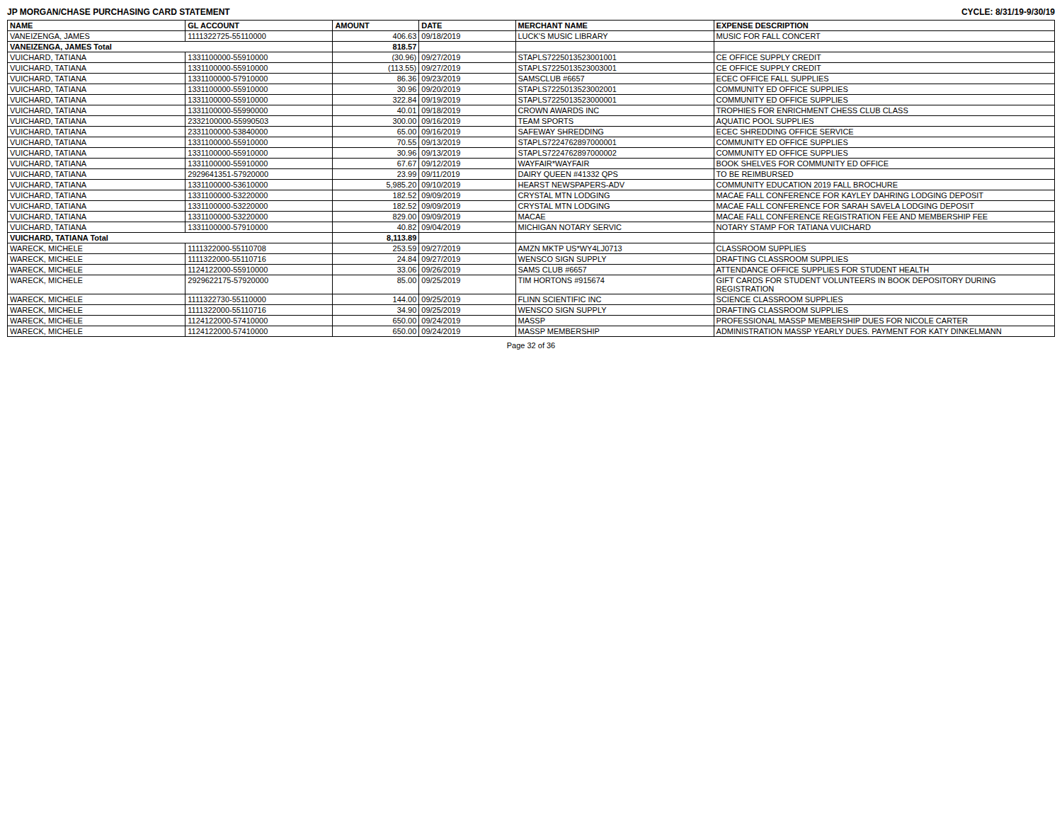JP MORGAN/CHASE PURCHASING CARD STATEMENT CYCLE: 8/31/19-9/30/19
| NAME | GL ACCOUNT | AMOUNT | DATE | MERCHANT NAME | EXPENSE DESCRIPTION |
| --- | --- | --- | --- | --- | --- |
| VANEIZENGA, JAMES | 1111322725-55110000 | 406.63 | 09/18/2019 | LUCK'S MUSIC LIBRARY | MUSIC FOR FALL CONCERT |
| VANEIZENGA, JAMES Total | 818.57 | | | |
| VUICHARD, TATIANA | 1331100000-55910000 | (30.96) | 09/27/2019 | STAPLS7225013523001001 | CE OFFICE SUPPLY CREDIT |
| VUICHARD, TATIANA | 1331100000-55910000 | (113.55) | 09/27/2019 | STAPLS7225013523003001 | CE OFFICE SUPPLY CREDIT |
| VUICHARD, TATIANA | 1331100000-57910000 | 86.36 | 09/23/2019 | SAMSCLUB #6657 | ECEC OFFICE FALL SUPPLIES |
| VUICHARD, TATIANA | 1331100000-55910000 | 30.96 | 09/20/2019 | STAPLS7225013523002001 | COMMUNITY ED OFFICE SUPPLIES |
| VUICHARD, TATIANA | 1331100000-55910000 | 322.84 | 09/19/2019 | STAPLS7225013523000001 | COMMUNITY ED OFFICE SUPPLIES |
| VUICHARD, TATIANA | 1331100000-55990000 | 40.01 | 09/18/2019 | CROWN AWARDS INC | TROPHIES FOR ENRICHMENT CHESS CLUB CLASS |
| VUICHARD, TATIANA | 2332100000-55990503 | 300.00 | 09/16/2019 | TEAM SPORTS | AQUATIC POOL SUPPLIES |
| VUICHARD, TATIANA | 2331100000-53840000 | 65.00 | 09/16/2019 | SAFEWAY SHREDDING | ECEC SHREDDING OFFICE SERVICE |
| VUICHARD, TATIANA | 1331100000-55910000 | 70.55 | 09/13/2019 | STAPLS7224762897000001 | COMMUNITY ED OFFICE SUPPLIES |
| VUICHARD, TATIANA | 1331100000-55910000 | 30.96 | 09/13/2019 | STAPLS7224762897000002 | COMMUNITY ED OFFICE SUPPLIES |
| VUICHARD, TATIANA | 1331100000-55910000 | 67.67 | 09/12/2019 | WAYFAIR*WAYFAIR | BOOK SHELVES FOR COMMUNITY ED OFFICE |
| VUICHARD, TATIANA | 2929641351-57920000 | 23.99 | 09/11/2019 | DAIRY QUEEN #41332 QPS | TO BE REIMBURSED |
| VUICHARD, TATIANA | 1331100000-53610000 | 5,985.20 | 09/10/2019 | HEARST NEWSPAPERS-ADV | COMMUNITY EDUCATION 2019 FALL BROCHURE |
| VUICHARD, TATIANA | 1331100000-53220000 | 182.52 | 09/09/2019 | CRYSTAL MTN LODGING | MACAE FALL CONFERENCE FOR KAYLEY DAHRING LODGING DEPOSIT |
| VUICHARD, TATIANA | 1331100000-53220000 | 182.52 | 09/09/2019 | CRYSTAL MTN LODGING | MACAE FALL CONFERENCE FOR SARAH SAVELA LODGING DEPOSIT |
| VUICHARD, TATIANA | 1331100000-53220000 | 829.00 | 09/09/2019 | MACAE | MACAE FALL CONFERENCE REGISTRATION FEE AND MEMBERSHIP FEE |
| VUICHARD, TATIANA | 1331100000-57910000 | 40.82 | 09/04/2019 | MICHIGAN NOTARY SERVIC | NOTARY STAMP FOR TATIANA VUICHARD |
| VUICHARD, TATIANA Total | 8,113.89 | | | |
| WARECK, MICHELE | 1111322000-55110708 | 253.59 | 09/27/2019 | AMZN MKTP US*WY4LJ0713 | CLASSROOM SUPPLIES |
| WARECK, MICHELE | 1111322000-55110716 | 24.84 | 09/27/2019 | WENSCO SIGN SUPPLY | DRAFTING CLASSROOM SUPPLIES |
| WARECK, MICHELE | 1124122000-55910000 | 33.06 | 09/26/2019 | SAMS CLUB #6657 | ATTENDANCE OFFICE SUPPLIES FOR STUDENT HEALTH |
| WARECK, MICHELE | 2929622175-57920000 | 85.00 | 09/25/2019 | TIM HORTONS #915674 | GIFT CARDS FOR STUDENT VOLUNTEERS IN BOOK DEPOSITORY DURING REGISTRATION |
| WARECK, MICHELE | 1111322730-55110000 | 144.00 | 09/25/2019 | FLINN SCIENTIFIC INC | SCIENCE CLASSROOM SUPPLIES |
| WARECK, MICHELE | 1111322000-55110716 | 34.90 | 09/25/2019 | WENSCO SIGN SUPPLY | DRAFTING CLASSROOM SUPPLIES |
| WARECK, MICHELE | 1124122000-57410000 | 650.00 | 09/24/2019 | MASSP | PROFESSIONAL MASSP MEMBERSHIP DUES FOR NICOLE CARTER |
| WARECK, MICHELE | 1124122000-57410000 | 650.00 | 09/24/2019 | MASSP MEMBERSHIP | ADMINISTRATION MASSP YEARLY DUES. PAYMENT FOR KATY DINKELMANN |
Page 32 of 36